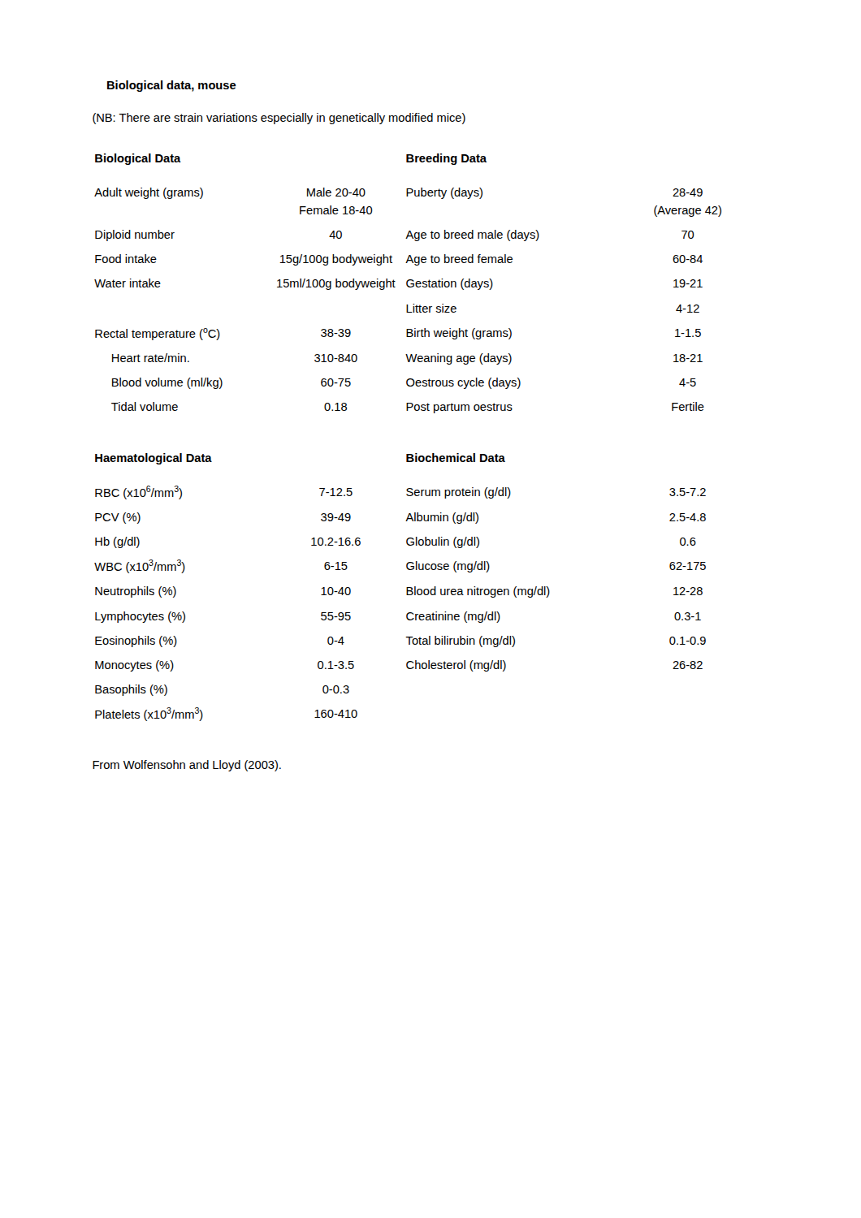Biological data, mouse
(NB: There are strain variations especially in genetically modified mice)
| Biological Data | Breeding Data |
| --- | --- |
| Adult weight (grams) | Male 20-40 Female 18-40 | Puberty (days) | 28-49 (Average 42) |
| Diploid number | 40 | Age to breed male (days) | 70 |
| Food intake | 15g/100g bodyweight | Age to breed female | 60-84 |
| Water intake | 15ml/100g bodyweight | Gestation (days) | 19-21 |
| | | Litter size | 4-12 |
| Rectal temperature ( o C) | 38-39 | Birth weight (grams) | 1-1.5 |
| Heart rate/min. | 310-840 | Weaning age (days) | 18-21 |
| Blood volume (ml/kg) | 60-75 | Oestrous cycle (days) | 4-5 |
| Tidal volume | 0.18 | Post partum oestrus | Fertile |
| Haematological Data | Biochemical Data |
| --- | --- |
| RBC (x10 6 /mm 3 ) | 7-12.5 | Serum protein (g/dl) | 3.5-7.2 |
| PCV (%) | 39-49 | Albumin (g/dl) | 2.5-4.8 |
| Hb (g/dl) | 10.2-16.6 | Globulin (g/dl) | 0.6 |
| WBC (x10 3 /mm 3 ) | 6-15 | Glucose (mg/dl) | 62-175 |
| Neutrophils (%) | 10-40 | Blood urea nitrogen (mg/dl) | 12-28 |
| Lymphocytes (%) | 55-95 | Creatinine (mg/dl) | 0.3-1 |
| Eosinophils (%) | 0-4 | Total bilirubin (mg/dl) | 0.1-0.9 |
| Monocytes (%) | 0.1-3.5 | Cholesterol (mg/dl) | 26-82 |
| Basophils (%) | 0-0.3 | | |
| Platelets (x10 3 /mm 3 ) | 160-410 | | |
From Wolfensohn and Lloyd (2003).